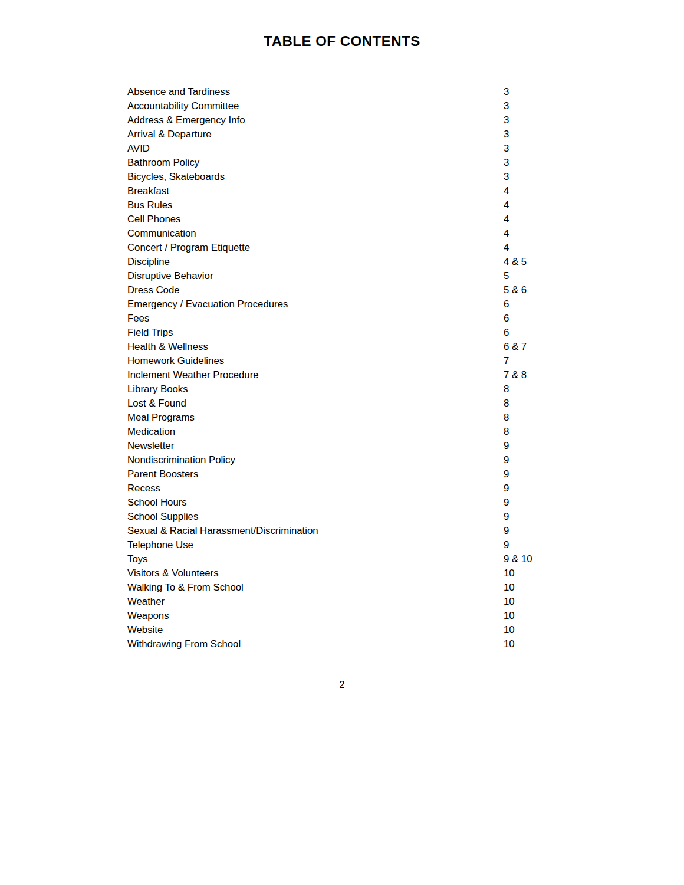TABLE OF CONTENTS
| Absence and Tardiness | 3 |
| Accountability Committee | 3 |
| Address & Emergency Info | 3 |
| Arrival & Departure | 3 |
| AVID | 3 |
| Bathroom Policy | 3 |
| Bicycles, Skateboards | 3 |
| Breakfast | 4 |
| Bus Rules | 4 |
| Cell Phones | 4 |
| Communication | 4 |
| Concert / Program Etiquette | 4 |
| Discipline | 4 & 5 |
| Disruptive Behavior | 5 |
| Dress Code | 5 & 6 |
| Emergency / Evacuation Procedures | 6 |
| Fees | 6 |
| Field Trips | 6 |
| Health & Wellness | 6 & 7 |
| Homework Guidelines | 7 |
| Inclement Weather Procedure | 7 & 8 |
| Library Books | 8 |
| Lost & Found | 8 |
| Meal Programs | 8 |
| Medication | 8 |
| Newsletter | 9 |
| Nondiscrimination Policy | 9 |
| Parent Boosters | 9 |
| Recess | 9 |
| School Hours | 9 |
| School Supplies | 9 |
| Sexual & Racial Harassment/Discrimination | 9 |
| Telephone Use | 9 |
| Toys | 9 & 10 |
| Visitors & Volunteers | 10 |
| Walking To & From School | 10 |
| Weather | 10 |
| Weapons | 10 |
| Website | 10 |
| Withdrawing From School | 10 |
2